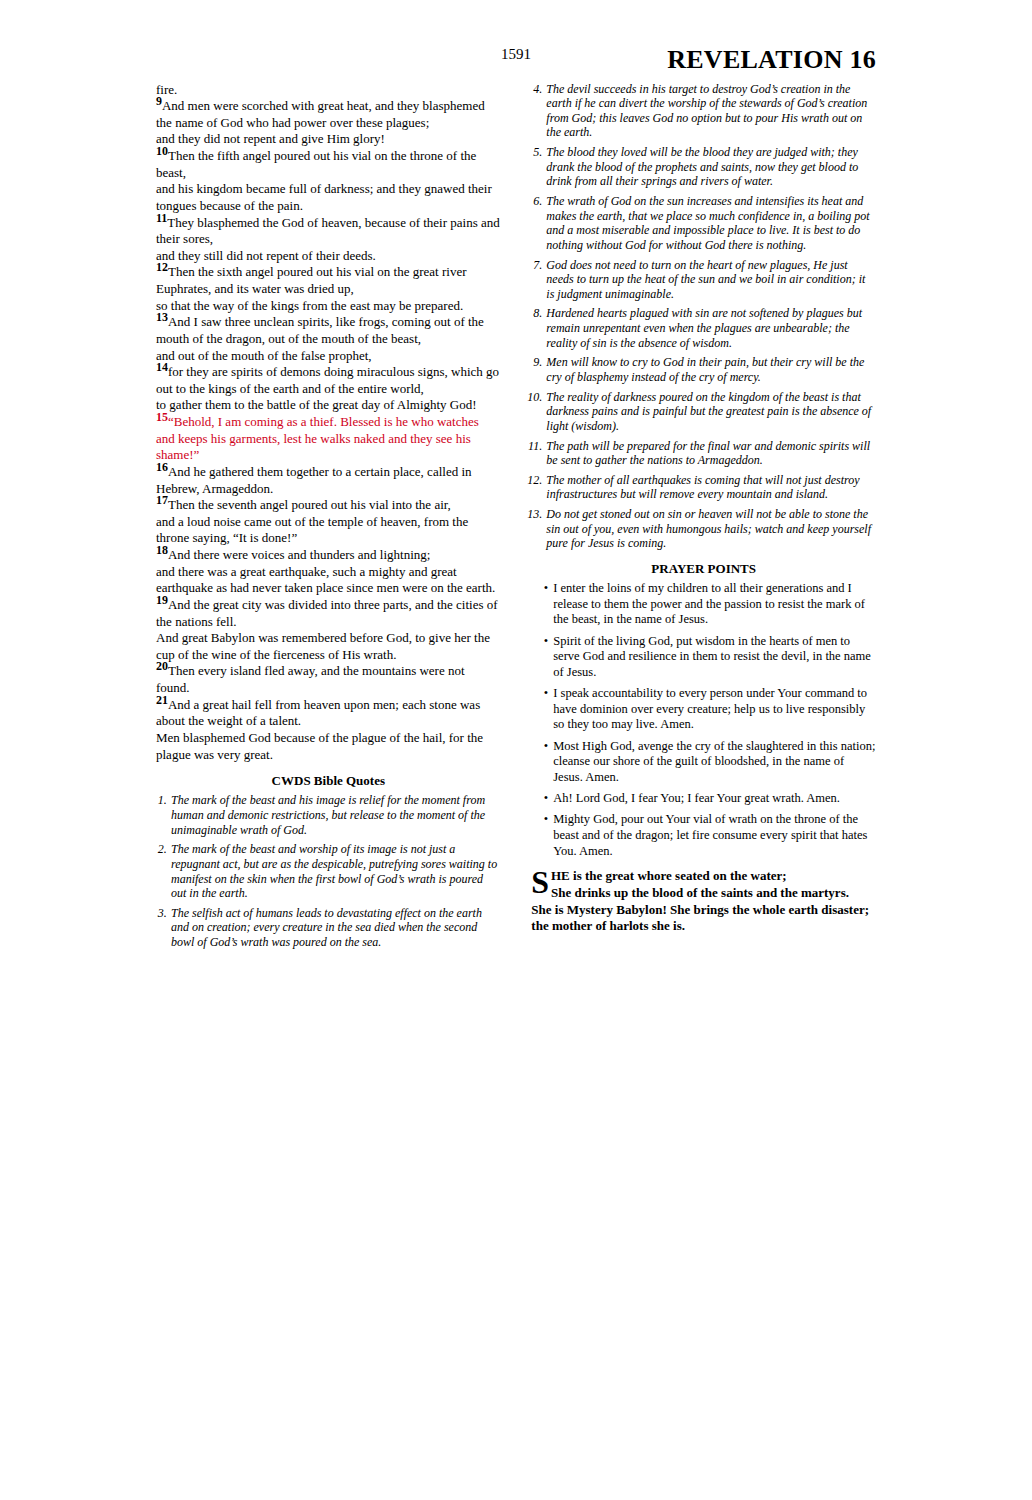1591
REVELATION 16
fire.
9 And men were scorched with great heat, and they blasphemed the name of God who had power over these plagues;
and they did not repent and give Him glory!
10 Then the fifth angel poured out his vial on the throne of the beast,
and his kingdom became full of darkness; and they gnawed their tongues because of the pain.
11 They blasphemed the God of heaven, because of their pains and their sores,
and they still did not repent of their deeds.
12 Then the sixth angel poured out his vial on the great river Euphrates, and its water was dried up,
so that the way of the kings from the east may be prepared.
13 And I saw three unclean spirits, like frogs, coming out of the mouth of the dragon, out of the mouth of the beast,
and out of the mouth of the false prophet,
14for they are spirits of demons doing miraculous signs, which go out to the kings of the earth and of the entire world,
to gather them to the battle of the great day of Almighty God!
15“Behold, I am coming as a thief. Blessed is he who watches and keeps his garments, lest he walks naked and they see his shame!”
16 And he gathered them together to a certain place, called in Hebrew, Armageddon.
17 Then the seventh angel poured out his vial into the air,
and a loud noise came out of the temple of heaven, from the throne saying, “It is done!”
18 And there were voices and thunders and lightning;
and there was a great earthquake, such a mighty and great earthquake as had never taken place since men were on the earth.
19 And the great city was divided into three parts, and the cities of the nations fell.
And great Babylon was remembered before God, to give her the cup of the wine of the fierceness of His wrath.
20 Then every island fled away, and the mountains were not found.
21 And a great hail fell from heaven upon men; each stone was about the weight of a talent.
Men blasphemed God because of the plague of the hail, for the plague was very great.
CWDS Bible Quotes
The mark of the beast and his image is relief for the moment from human and demonic restrictions, but release to the moment of the unimaginable wrath of God.
The mark of the beast and worship of its image is not just a repugnant act, but are as the despicable, putrefying sores waiting to manifest on the skin when the first bowl of God’s wrath is poured out in the earth.
The selfish act of humans leads to devastating effect on the earth and on creation; every creature in the sea died when the second bowl of God’s wrath was poured on the sea.
The devil succeeds in his target to destroy God’s creation in the earth if he can divert the worship of the stewards of God’s creation from God; this leaves God no option but to pour His wrath out on the earth.
The blood they loved will be the blood they are judged with; they drank the blood of the prophets and saints, now they get blood to drink from all their springs and rivers of water.
The wrath of God on the sun increases and intensifies its heat and makes the earth, that we place so much confidence in, a boiling pot and a most miserable and impossible place to live. It is best to do nothing without God for without God there is nothing.
God does not need to turn on the heart of new plagues, He just needs to turn up the heat of the sun and we boil in air condition; it is judgment unimaginable.
Hardened hearts plagued with sin are not softened by plagues but remain unrepentant even when the plagues are unbearable; the reality of sin is the absence of wisdom.
Men will know to cry to God in their pain, but their cry will be the cry of blasphemy instead of the cry of mercy.
The reality of darkness poured on the kingdom of the beast is that darkness pains and is painful but the greatest pain is the absence of light (wisdom).
The path will be prepared for the final war and demonic spirits will be sent to gather the nations to Armageddon.
The mother of all earthquakes is coming that will not just destroy infrastructures but will remove every mountain and island.
Do not get stoned out on sin or heaven will not be able to stone the sin out of you, even with humongous hails; watch and keep yourself pure for Jesus is coming.
PRAYER POINTS
I enter the loins of my children to all their generations and I release to them the power and the passion to resist the mark of the beast, in the name of Jesus.
Spirit of the living God, put wisdom in the hearts of men to serve God and resilience in them to resist the devil, in the name of Jesus.
I speak accountability to every person under Your command to have dominion over every creature; help us to live responsibly so they too may live. Amen.
Most High God, avenge the cry of the slaughtered in this nation; cleanse our shore of the guilt of bloodshed, in the name of Jesus. Amen.
Ah! Lord God, I fear You; I fear Your great wrath. Amen.
Mighty God, pour out Your vial of wrath on the throne of the beast and of the dragon; let fire consume every spirit that hates You. Amen.
SHE is the great whore seated on the water;
She drinks up the blood of the saints and the martyrs.
She is Mystery Babylon! She brings the whole earth disaster;
the mother of harlots she is.